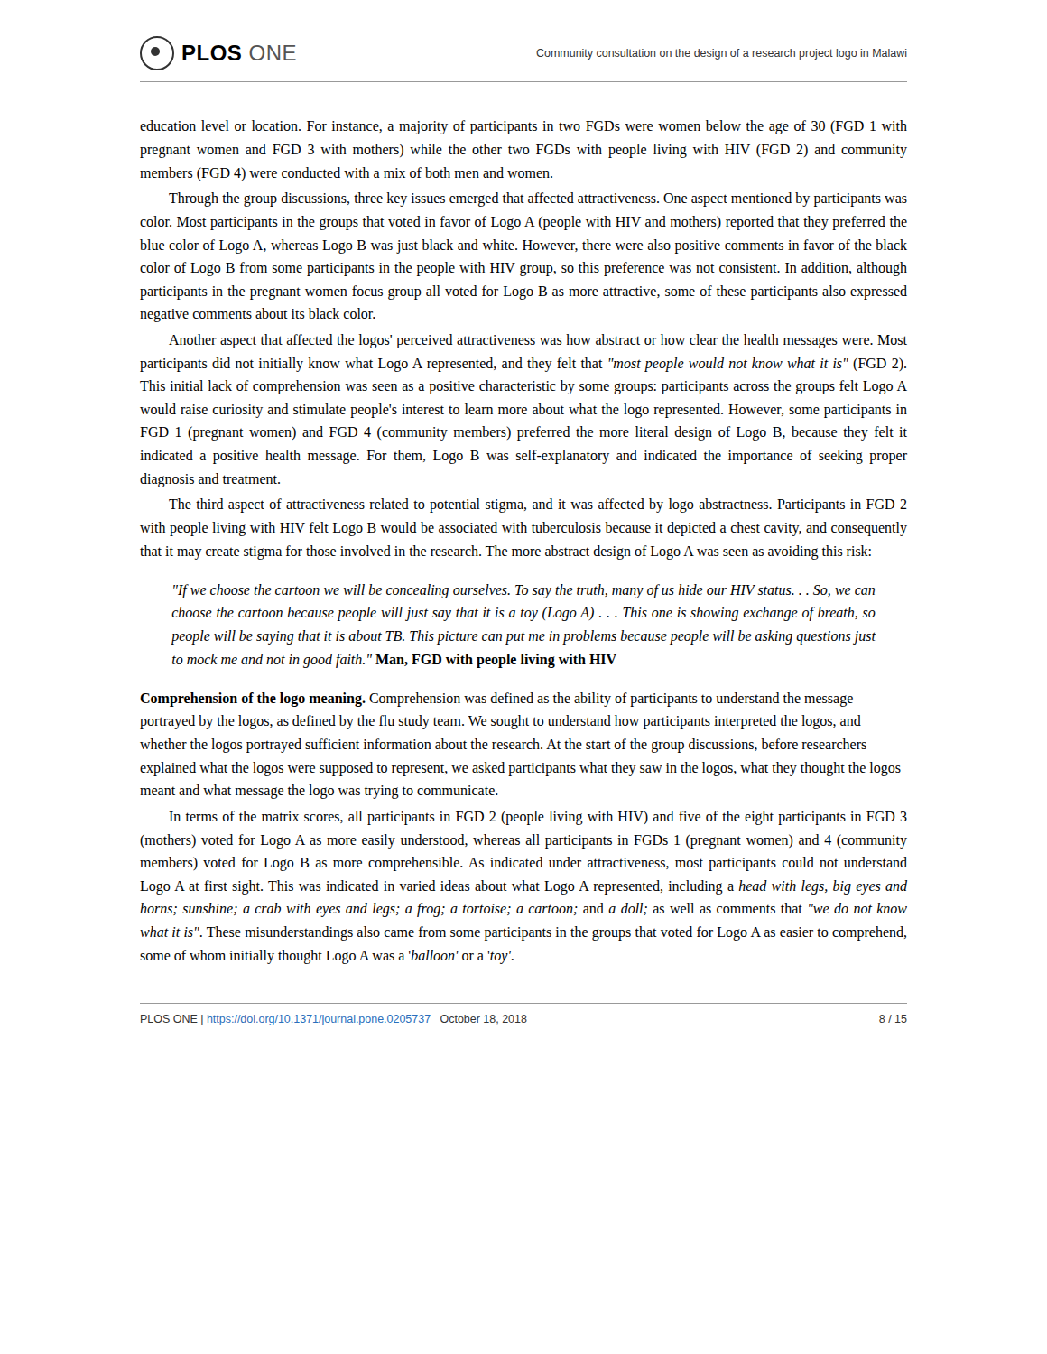PLOS ONE
Community consultation on the design of a research project logo in Malawi
education level or location. For instance, a majority of participants in two FGDs were women below the age of 30 (FGD 1 with pregnant women and FGD 3 with mothers) while the other two FGDs with people living with HIV (FGD 2) and community members (FGD 4) were conducted with a mix of both men and women.
Through the group discussions, three key issues emerged that affected attractiveness. One aspect mentioned by participants was color. Most participants in the groups that voted in favor of Logo A (people with HIV and mothers) reported that they preferred the blue color of Logo A, whereas Logo B was just black and white. However, there were also positive comments in favor of the black color of Logo B from some participants in the people with HIV group, so this preference was not consistent. In addition, although participants in the pregnant women focus group all voted for Logo B as more attractive, some of these participants also expressed negative comments about its black color.
Another aspect that affected the logos' perceived attractiveness was how abstract or how clear the health messages were. Most participants did not initially know what Logo A represented, and they felt that "most people would not know what it is" (FGD 2). This initial lack of comprehension was seen as a positive characteristic by some groups: participants across the groups felt Logo A would raise curiosity and stimulate people's interest to learn more about what the logo represented. However, some participants in FGD 1 (pregnant women) and FGD 4 (community members) preferred the more literal design of Logo B, because they felt it indicated a positive health message. For them, Logo B was self-explanatory and indicated the importance of seeking proper diagnosis and treatment.
The third aspect of attractiveness related to potential stigma, and it was affected by logo abstractness. Participants in FGD 2 with people living with HIV felt Logo B would be associated with tuberculosis because it depicted a chest cavity, and consequently that it may create stigma for those involved in the research. The more abstract design of Logo A was seen as avoiding this risk:
"If we choose the cartoon we will be concealing ourselves. To say the truth, many of us hide our HIV status. . . So, we can choose the cartoon because people will just say that it is a toy (Logo A) . . . This one is showing exchange of breath, so people will be saying that it is about TB. This picture can put me in problems because people will be asking questions just to mock me and not in good faith." Man, FGD with people living with HIV
Comprehension of the logo meaning.
Comprehension was defined as the ability of participants to understand the message portrayed by the logos, as defined by the flu study team. We sought to understand how participants interpreted the logos, and whether the logos portrayed sufficient information about the research. At the start of the group discussions, before researchers explained what the logos were supposed to represent, we asked participants what they saw in the logos, what they thought the logos meant and what message the logo was trying to communicate.
In terms of the matrix scores, all participants in FGD 2 (people living with HIV) and five of the eight participants in FGD 3 (mothers) voted for Logo A as more easily understood, whereas all participants in FGDs 1 (pregnant women) and 4 (community members) voted for Logo B as more comprehensible. As indicated under attractiveness, most participants could not understand Logo A at first sight. This was indicated in varied ideas about what Logo A represented, including a head with legs, big eyes and horns; sunshine; a crab with eyes and legs; a frog; a tortoise; a cartoon; and a doll; as well as comments that "we do not know what it is". These misunderstandings also came from some participants in the groups that voted for Logo A as easier to comprehend, some of whom initially thought Logo A was a 'balloon' or a 'toy'.
PLOS ONE | https://doi.org/10.1371/journal.pone.0205737 October 18, 2018
8 / 15